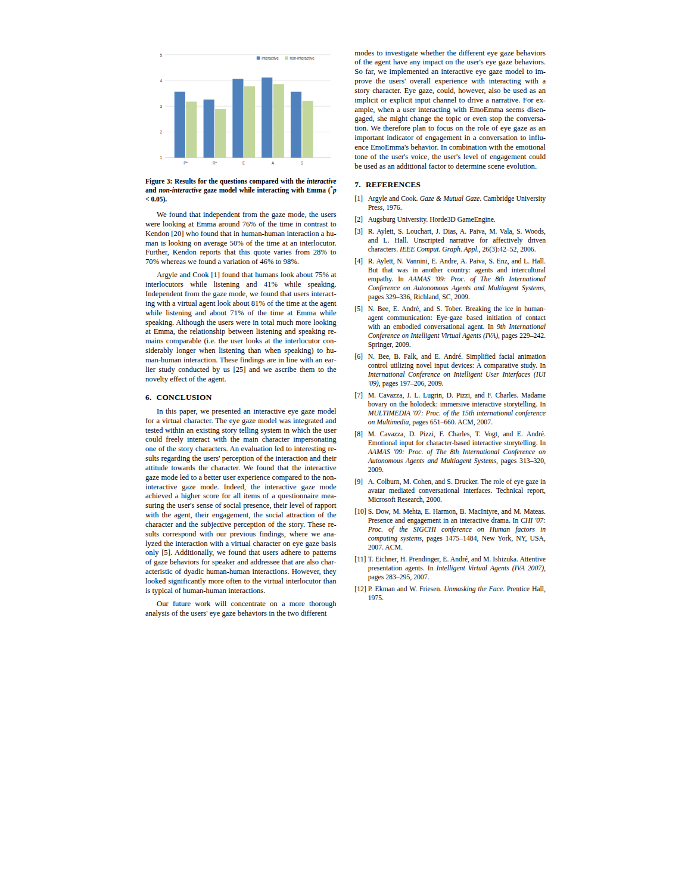1 2 3 4 5 interactive non-interactive P* R* E A S
Figure 3: Results for the questions compared with the interactive and non-interactive gaze model while interacting with Emma (*p < 0.05).
We found that independent from the gaze mode, the users were looking at Emma around 76% of the time in contrast to Kendon [20] who found that in human-human interaction a human is looking on average 50% of the time at an interlocutor. Further, Kendon reports that this quote varies from 28% to 70% whereas we found a variation of 46% to 98%.
Argyle and Cook [1] found that humans look about 75% at interlocutors while listening and 41% while speaking. Independent from the gaze mode, we found that users interacting with a virtual agent look about 81% of the time at the agent while listening and about 71% of the time at Emma while speaking. Although the users were in total much more looking at Emma, the relationship between listening and speaking remains comparable (i.e. the user looks at the interlocutor considerably longer when listening than when speaking) to human-human interaction. These findings are in line with an earlier study conducted by us [25] and we ascribe them to the novelty effect of the agent.
6. CONCLUSION
In this paper, we presented an interactive eye gaze model for a virtual character. The eye gaze model was integrated and tested within an existing story telling system in which the user could freely interact with the main character impersonating one of the story characters. An evaluation led to interesting results regarding the users' perception of the interaction and their attitude towards the character. We found that the interactive gaze mode led to a better user experience compared to the non-interactive gaze mode. Indeed, the interactive gaze mode achieved a higher score for all items of a questionnaire measuring the user's sense of social presence, their level of rapport with the agent, their engagement, the social attraction of the character and the subjective perception of the story. These results correspond with our previous findings, where we analyzed the interaction with a virtual character on eye gaze basis only [5]. Additionally, we found that users adhere to patterns of gaze behaviors for speaker and addressee that are also characteristic of dyadic human-human interactions. However, they looked significantly more often to the virtual interlocutor than is typical of human-human interactions.
Our future work will concentrate on a more thorough analysis of the users' eye gaze behaviors in the two different
modes to investigate whether the different eye gaze behaviors of the agent have any impact on the user's eye gaze behaviors. So far, we implemented an interactive eye gaze model to improve the users' overall experience with interacting with a story character. Eye gaze, could, however, also be used as an implicit or explicit input channel to drive a narrative. For example, when a user interacting with EmoEmma seems disengaged, she might change the topic or even stop the conversation. We therefore plan to focus on the role of eye gaze as an important indicator of engagement in a conversation to influence EmoEmma's behavior. In combination with the emotional tone of the user's voice, the user's level of engagement could be used as an additional factor to determine scene evolution.
7. REFERENCES
[1] Argyle and Cook. Gaze & Mutual Gaze. Cambridge University Press, 1976.
[2] Augsburg University. Horde3D GameEngine.
[3] R. Aylett, S. Louchart, J. Dias, A. Paiva, M. Vala, S. Woods, and L. Hall. Unscripted narrative for affectively driven characters. IEEE Comput. Graph. Appl., 26(3):42–52, 2006.
[4] R. Aylett, N. Vannini, E. Andre, A. Paiva, S. Enz, and L. Hall. But that was in another country: agents and intercultural empathy. In AAMAS '09: Proc. of The 8th International Conference on Autonomous Agents and Multiagent Systems, pages 329–336, Richland, SC, 2009.
[5] N. Bee, E. André, and S. Tober. Breaking the ice in human-agent communication: Eye-gaze based initiation of contact with an embodied conversational agent. In 9th International Conference on Intelligent Virtual Agents (IVA), pages 229–242. Springer, 2009.
[6] N. Bee, B. Falk, and E. André. Simplified facial animation control utilizing novel input devices: A comparative study. In International Conference on Intelligent User Interfaces (IUI '09), pages 197–206, 2009.
[7] M. Cavazza, J. L. Lugrin, D. Pizzi, and F. Charles. Madame bovary on the holodeck: immersive interactive storytelling. In MULTIMEDIA '07: Proc. of the 15th international conference on Multimedia, pages 651–660. ACM, 2007.
[8] M. Cavazza, D. Pizzi, F. Charles, T. Vogt, and E. André. Emotional input for character-based interactive storytelling. In AAMAS '09: Proc. of The 8th International Conference on Autonomous Agents and Multiagent Systems, pages 313–320, 2009.
[9] A. Colburn, M. Cohen, and S. Drucker. The role of eye gaze in avatar mediated conversational interfaces. Technical report, Microsoft Research, 2000.
[10] S. Dow, M. Mehta, E. Harmon, B. MacIntyre, and M. Mateas. Presence and engagement in an interactive drama. In CHI '07: Proc. of the SIGCHI conference on Human factors in computing systems, pages 1475–1484, New York, NY, USA, 2007. ACM.
[11] T. Eichner, H. Prendinger, E. André, and M. Ishizuka. Attentive presentation agents. In Intelligent Virtual Agents (IVA 2007), pages 283–295, 2007.
[12] P. Ekman and W. Friesen. Unmasking the Face. Prentice Hall, 1975.